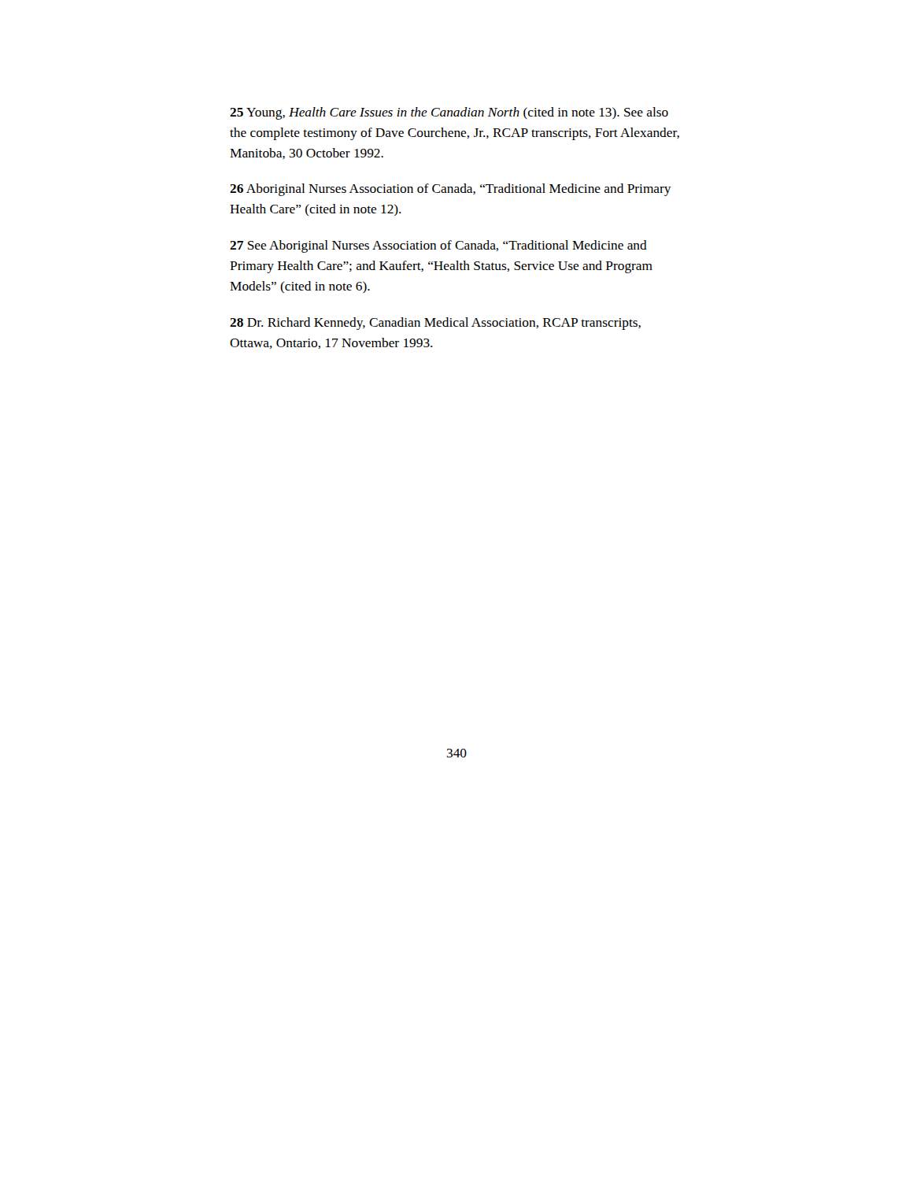25 Young, Health Care Issues in the Canadian North (cited in note 13). See also the complete testimony of Dave Courchene, Jr., RCAP transcripts, Fort Alexander, Manitoba, 30 October 1992.
26 Aboriginal Nurses Association of Canada, “Traditional Medicine and Primary Health Care” (cited in note 12).
27 See Aboriginal Nurses Association of Canada, “Traditional Medicine and Primary Health Care”; and Kaufert, “Health Status, Service Use and Program Models” (cited in note 6).
28 Dr. Richard Kennedy, Canadian Medical Association, RCAP transcripts, Ottawa, Ontario, 17 November 1993.
340